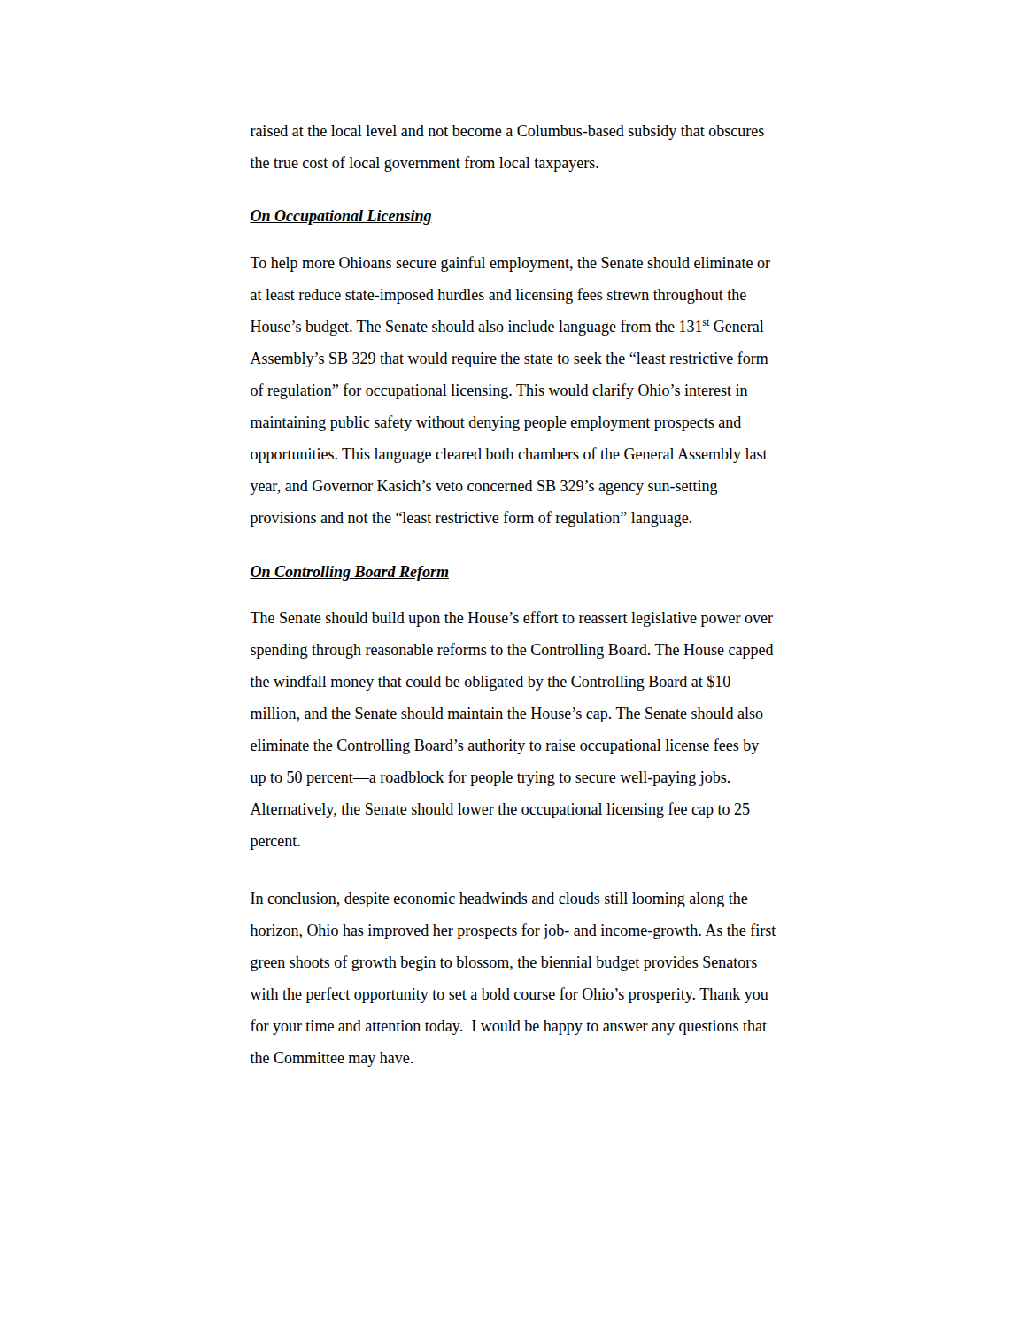raised at the local level and not become a Columbus-based subsidy that obscures the true cost of local government from local taxpayers.
On Occupational Licensing
To help more Ohioans secure gainful employment, the Senate should eliminate or at least reduce state-imposed hurdles and licensing fees strewn throughout the House’s budget. The Senate should also include language from the 131st General Assembly’s SB 329 that would require the state to seek the “least restrictive form of regulation” for occupational licensing. This would clarify Ohio’s interest in maintaining public safety without denying people employment prospects and opportunities. This language cleared both chambers of the General Assembly last year, and Governor Kasich’s veto concerned SB 329’s agency sun-setting provisions and not the “least restrictive form of regulation” language.
On Controlling Board Reform
The Senate should build upon the House’s effort to reassert legislative power over spending through reasonable reforms to the Controlling Board. The House capped the windfall money that could be obligated by the Controlling Board at $10 million, and the Senate should maintain the House’s cap. The Senate should also eliminate the Controlling Board’s authority to raise occupational license fees by up to 50 percent—a roadblock for people trying to secure well-paying jobs. Alternatively, the Senate should lower the occupational licensing fee cap to 25 percent.
In conclusion, despite economic headwinds and clouds still looming along the horizon, Ohio has improved her prospects for job- and income-growth. As the first green shoots of growth begin to blossom, the biennial budget provides Senators with the perfect opportunity to set a bold course for Ohio’s prosperity. Thank you for your time and attention today. I would be happy to answer any questions that the Committee may have.